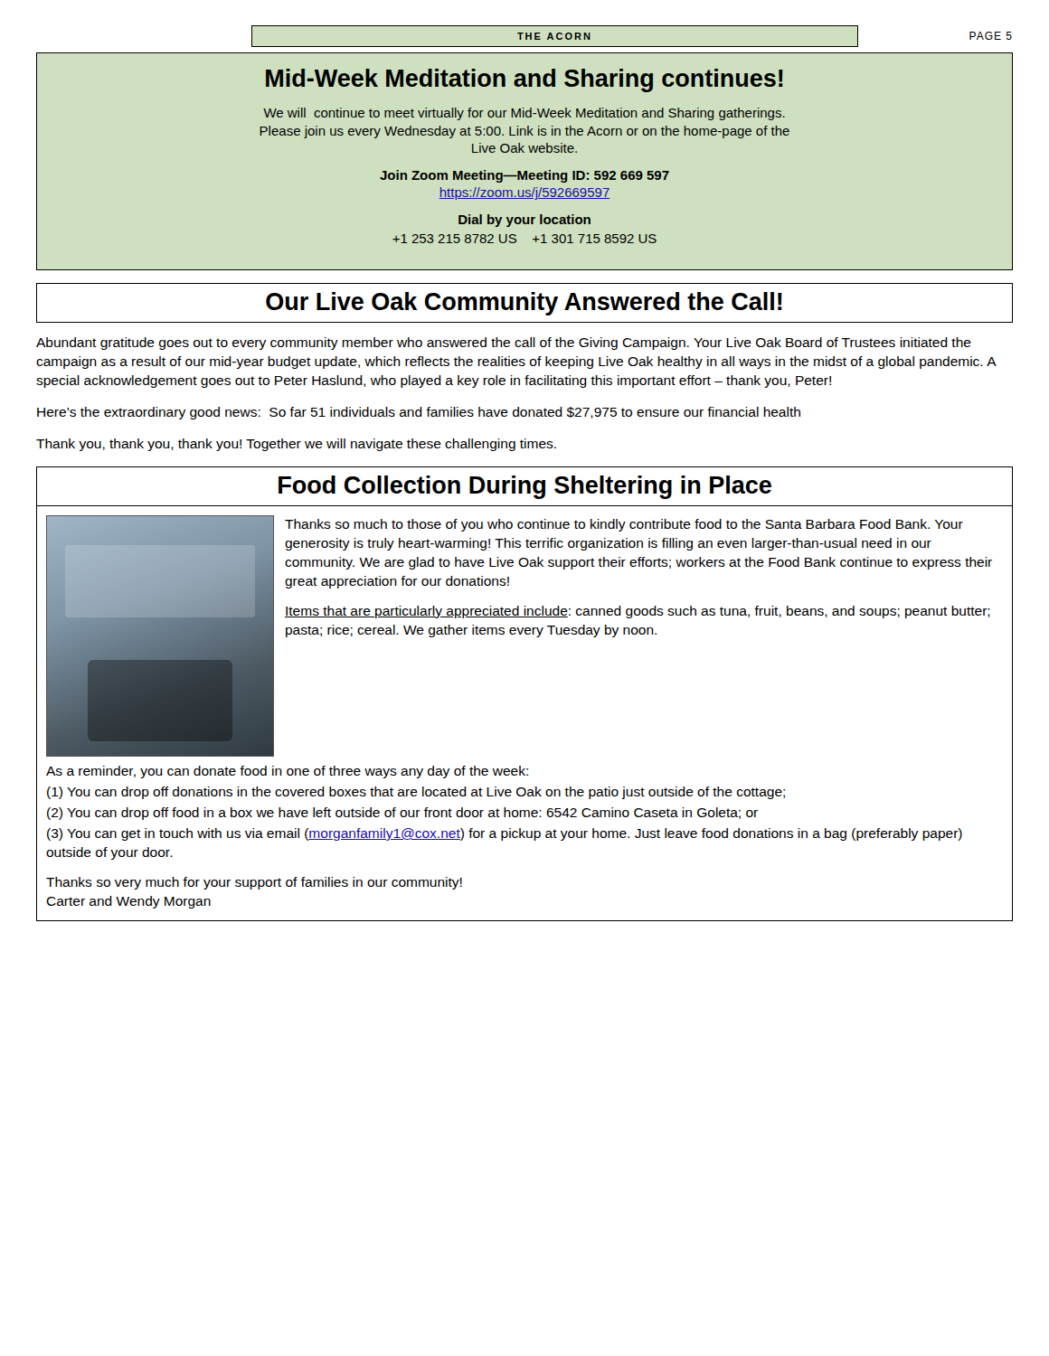THE ACORN
PAGE 5
Mid-Week Meditation and Sharing continues!
We will continue to meet virtually for our Mid-Week Meditation and Sharing gatherings.
Please join us every Wednesday at 5:00. Link is in the Acorn or on the home-page of the
Live Oak website.
Join Zoom Meeting—Meeting ID: 592 669 597
https://zoom.us/j/592669597
Dial by your location
+1 253 215 8782 US +1 301 715 8592 US
Our Live Oak Community Answered the Call!
Abundant gratitude goes out to every community member who answered the call of the Giving Campaign. Your Live Oak Board of Trustees initiated the campaign as a result of our mid-year budget update, which reflects the realities of keeping Live Oak healthy in all ways in the midst of a global pandemic. A special acknowledgement goes out to Peter Haslund, who played a key role in facilitating this important effort – thank you, Peter!
Here’s the extraordinary good news: So far 51 individuals and families have donated $27,975 to ensure our financial health
Thank you, thank you, thank you! Together we will navigate these challenging times.
Food Collection During Sheltering in Place
Thanks so much to those of you who continue to kindly contribute food to the Santa Barbara Food Bank. Your generosity is truly heart-warming! This terrific organization is filling an even larger-than-usual need in our community. We are glad to have Live Oak support their efforts; workers at the Food Bank continue to express their great appreciation for our donations!
Items that are particularly appreciated include: canned goods such as tuna, fruit, beans, and soups; peanut butter; pasta; rice; cereal. We gather items every Tuesday by noon.
As a reminder, you can donate food in one of three ways any day of the week:
(1) You can drop off donations in the covered boxes that are located at Live Oak on the patio just outside of the cottage;
(2) You can drop off food in a box we have left outside of our front door at home: 6542 Camino Caseta in Goleta; or
(3) You can get in touch with us via email (morganfamily1@cox.net) for a pickup at your home. Just leave food donations in a bag (preferably paper) outside of your door.
Thanks so very much for your support of families in our community!
Carter and Wendy Morgan